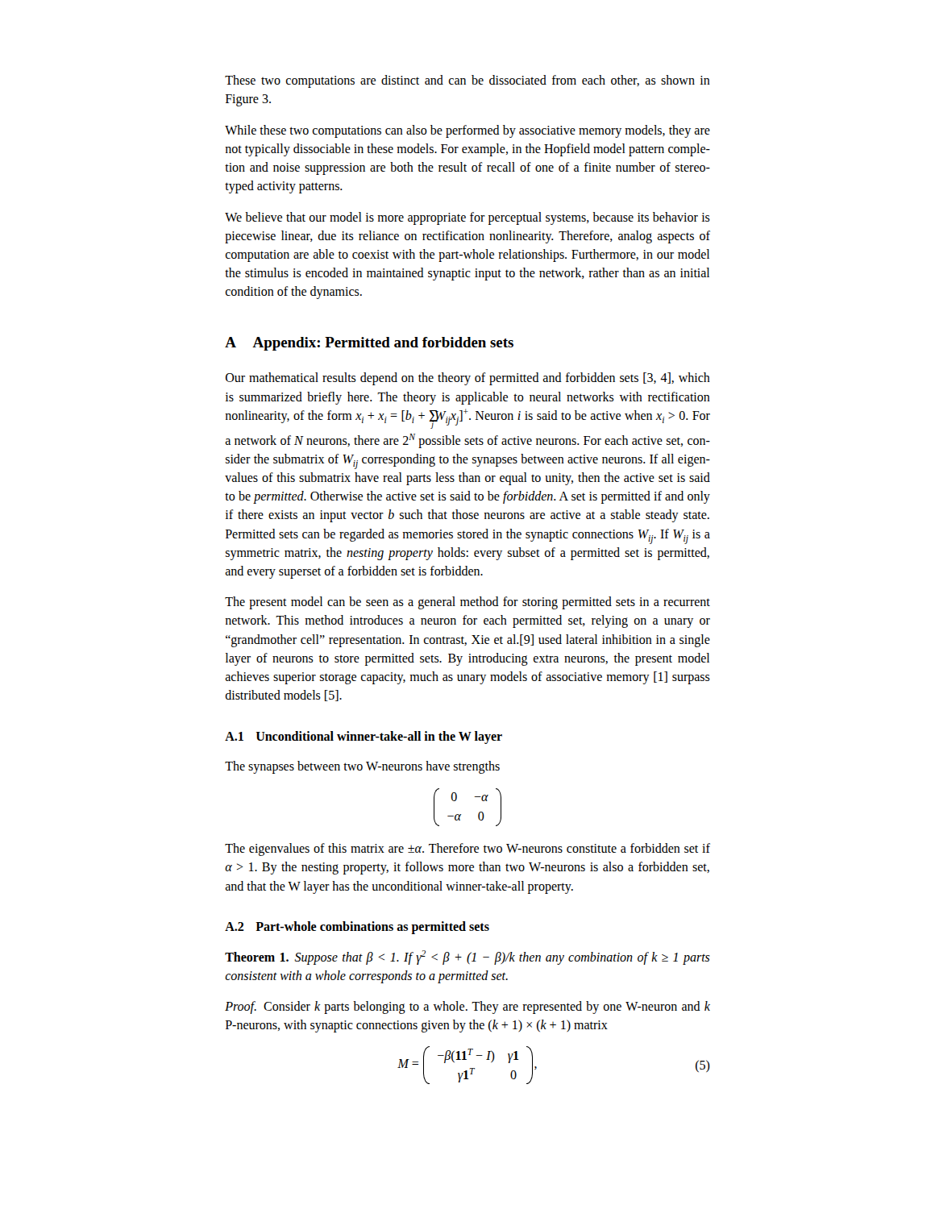These two computations are distinct and can be dissociated from each other, as shown in Figure 3.
While these two computations can also be performed by associative memory models, they are not typically dissociable in these models. For example, in the Hopfield model pattern completion and noise suppression are both the result of recall of one of a finite number of stereotyped activity patterns.
We believe that our model is more appropriate for perceptual systems, because its behavior is piecewise linear, due its reliance on rectification nonlinearity. Therefore, analog aspects of computation are able to coexist with the part-whole relationships. Furthermore, in our model the stimulus is encoded in maintained synaptic input to the network, rather than as an initial condition of the dynamics.
AAppendix: Permitted and forbidden sets
Our mathematical results depend on the theory of permitted and forbidden sets [3, 4], which is summarized briefly here. The theory is applicable to neural networks with rectification nonlinearity, of the form xi + xi = [bi + ΣjWijxj]+. Neuron i is said to be active when xi > 0. For a network of N neurons, there are 2N possible sets of active neurons. For each active set, consider the submatrix of Wij corresponding to the synapses between active neurons. If all eigenvalues of this submatrix have real parts less than or equal to unity, then the active set is said to be permitted. Otherwise the active set is said to be forbidden. A set is permitted if and only if there exists an input vector b such that those neurons are active at a stable steady state. Permitted sets can be regarded as memories stored in the synaptic connections Wij. If Wij is a symmetric matrix, the nesting property holds: every subset of a permitted set is permitted, and every superset of a forbidden set is forbidden.
The present model can be seen as a general method for storing permitted sets in a recurrent network. This method introduces a neuron for each permitted set, relying on a unary or “grandmother cell” representation. In contrast, Xie et al.[9] used lateral inhibition in a single layer of neurons to store permitted sets. By introducing extra neurons, the present model achieves superior storage capacity, much as unary models of associative memory [1] surpass distributed models [5].
A.1 Unconditional winner-take-all in the W layer
The synapses between two W-neurons have strengths
| 0 | − α |
| − α | 0 |
The eigenvalues of this matrix are ±α. Therefore two W-neurons constitute a forbidden set if α > 1. By the nesting property, it follows more than two W-neurons is also a forbidden set, and that the W layer has the unconditional winner-take-all property.
A.2 Part-whole combinations as permitted sets
Theorem 1. Suppose that β < 1. If γ2 < β + (1 − β)/k then any combination of k ≥ 1 parts consistent with a whole corresponds to a permitted set.
Proof. Consider k parts belonging to a whole. They are represented by one W-neuron and k P-neurons, with synaptic connections given by the (k + 1) × (k + 1) matrix
M =
| − β ( 11 T − I ) | γ 1 |
| γ 1 T | 0 |
, (5)